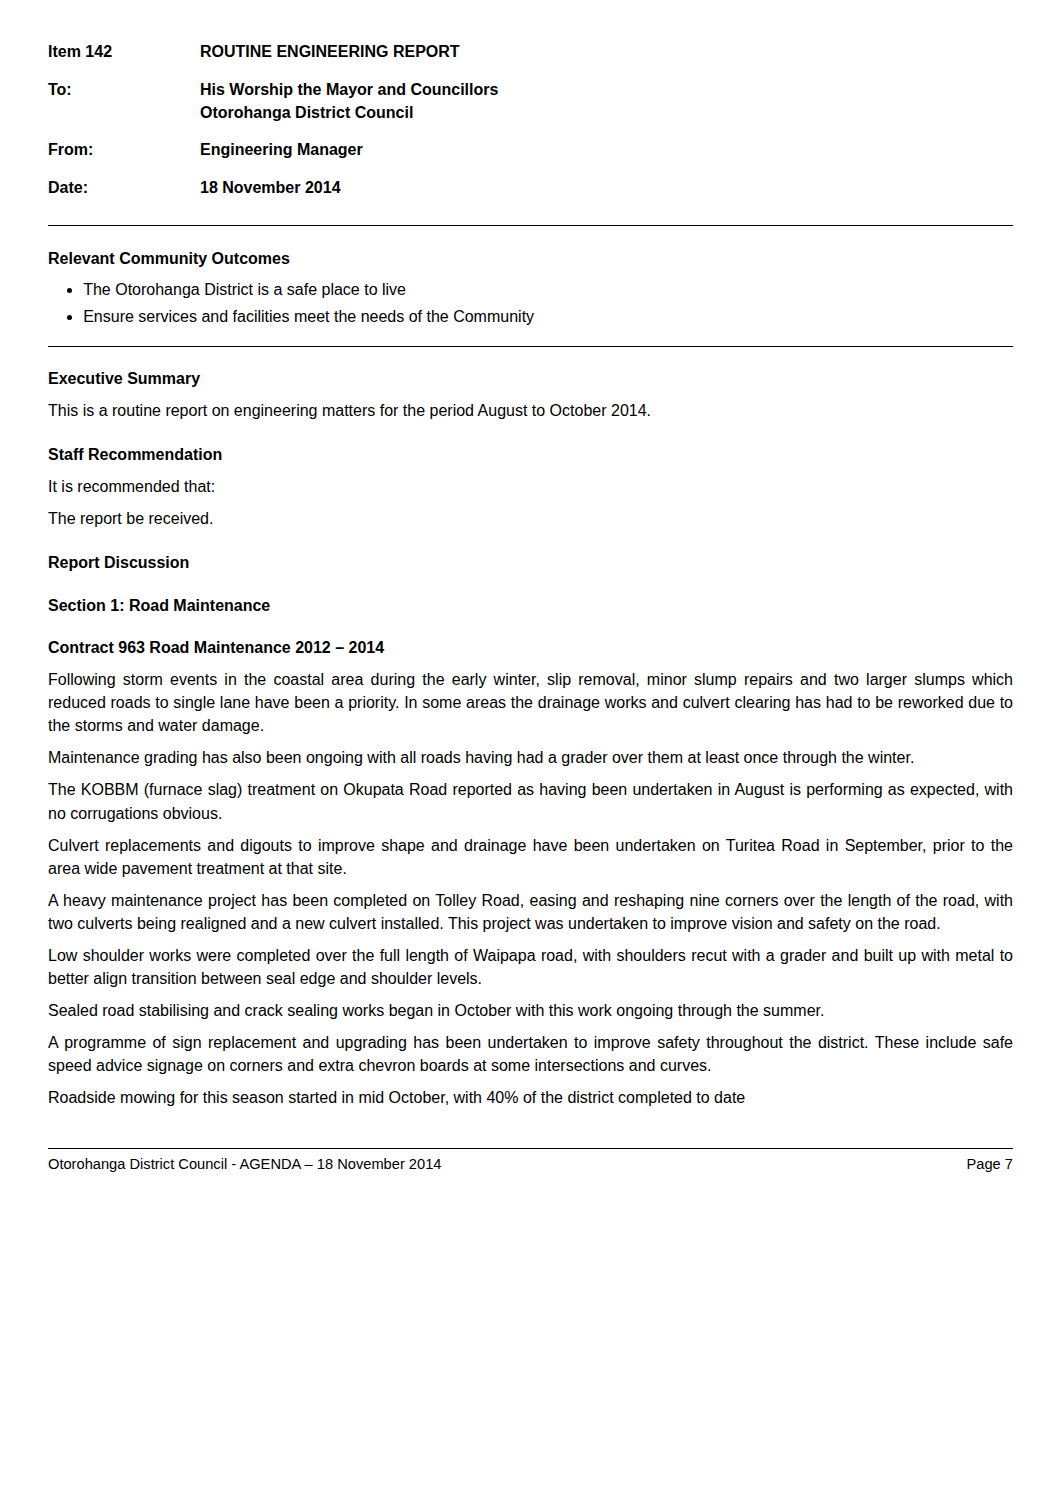Item 142
ROUTINE ENGINEERING REPORT
To:
His Worship the Mayor and Councillors Otorohanga District Council
From:
Engineering Manager
Date:
18 November 2014
Relevant Community Outcomes
The Otorohanga District is a safe place to live
Ensure services and facilities meet the needs of the Community
Executive Summary
This is a routine report on engineering matters for the period August to October 2014.
Staff Recommendation
It is recommended that:
The report be received.
Report Discussion
Section 1: Road Maintenance
Contract 963 Road Maintenance 2012 – 2014
Following storm events in the coastal area during the early winter, slip removal, minor slump repairs and two larger slumps which reduced roads to single lane have been a priority. In some areas the drainage works and culvert clearing has had to be reworked due to the storms and water damage.
Maintenance grading has also been ongoing with all roads having had a grader over them at least once through the winter.
The KOBBM (furnace slag) treatment on Okupata Road reported as having been undertaken in August is performing as expected, with no corrugations obvious.
Culvert replacements and digouts to improve shape and drainage have been undertaken on Turitea Road in September, prior to the area wide pavement treatment at that site.
A heavy maintenance project has been completed on Tolley Road, easing and reshaping nine corners over the length of the road, with two culverts being realigned and a new culvert installed. This project was undertaken to improve vision and safety on the road.
Low shoulder works were completed over the full length of Waipapa road, with shoulders recut with a grader and built up with metal to better align transition between seal edge and shoulder levels.
Sealed road stabilising and crack sealing works began in October with this work ongoing through the summer.
A programme of sign replacement and upgrading has been undertaken to improve safety throughout the district. These include safe speed advice signage on corners and extra chevron boards at some intersections and curves.
Roadside mowing for this season started in mid October, with 40% of the district completed to date
Otorohanga District Council - AGENDA – 18 November 2014 Page 7